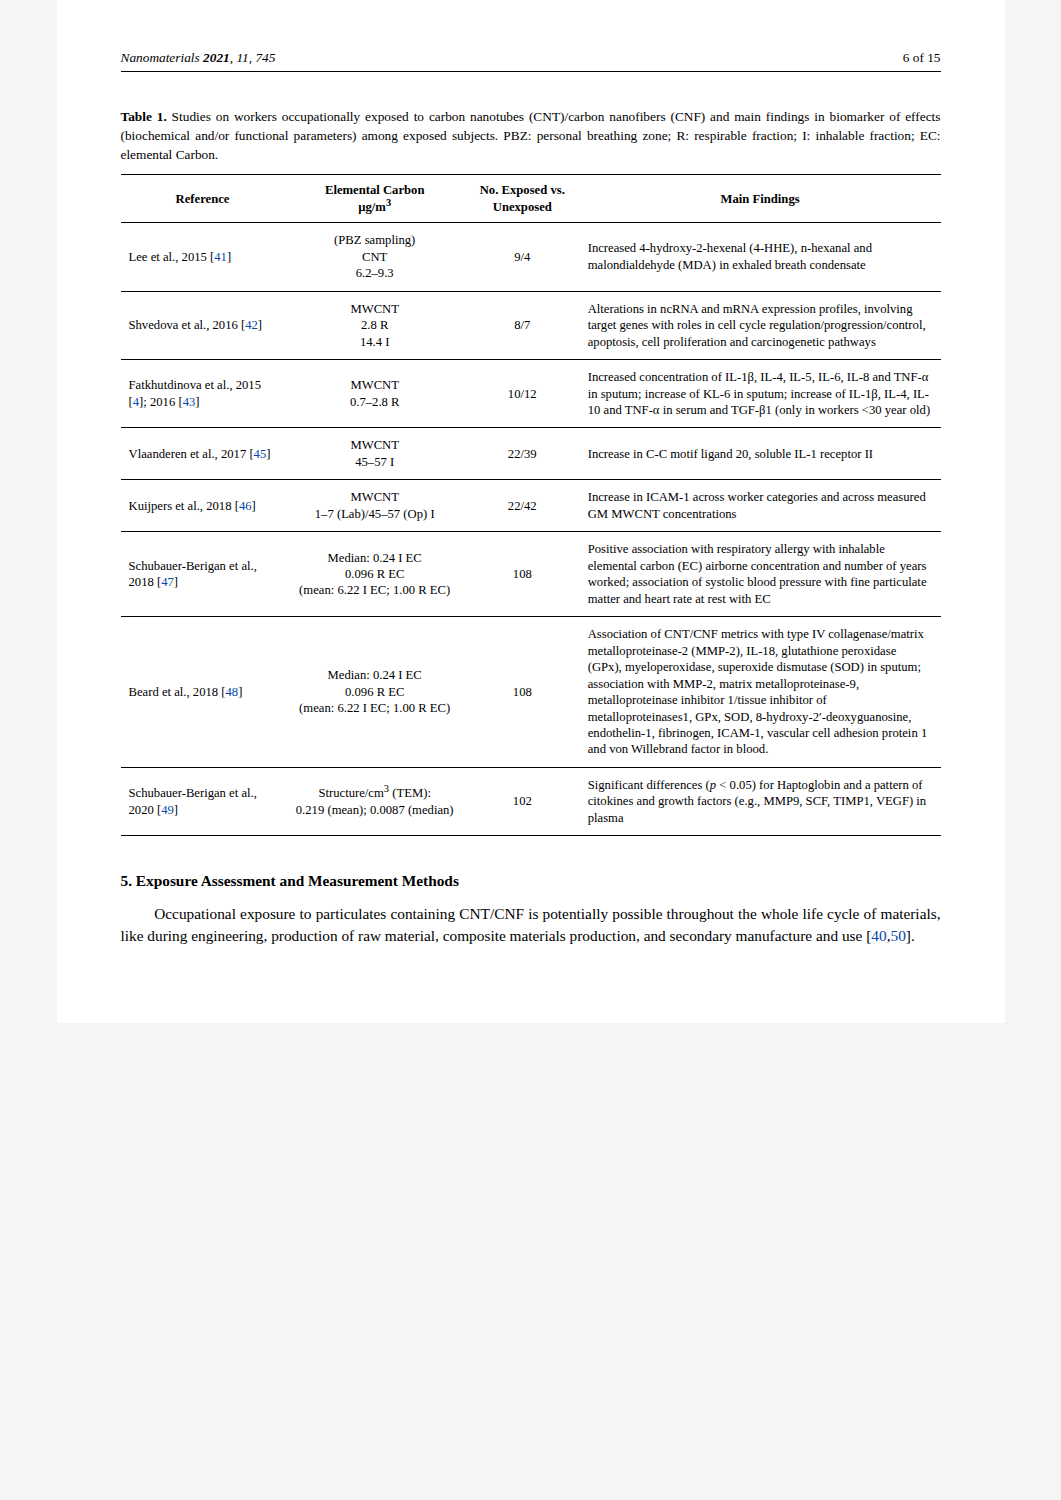Nanomaterials 2021, 11, 745 6 of 15
Table 1. Studies on workers occupationally exposed to carbon nanotubes (CNT)/carbon nanofibers (CNF) and main findings in biomarker of effects (biochemical and/or functional parameters) among exposed subjects. PBZ: personal breathing zone; R: respirable fraction; I: inhalable fraction; EC: elemental Carbon.
| Reference | Elemental Carbon µg/m 3 | No. Exposed vs. Unexposed | Main Findings |
| --- | --- | --- | --- |
| Lee et al., 2015 [ 41 ] | (PBZ sampling) CNT 6.2–9.3 | 9/4 | Increased 4-hydroxy-2-hexenal (4-HHE), n-hexanal and malondialdehyde (MDA) in exhaled breath condensate |
| Shvedova et al., 2016 [ 42 ] | MWCNT 2.8 R 14.4 I | 8/7 | Alterations in ncRNA and mRNA expression profiles, involving target genes with roles in cell cycle regulation/progression/control, apoptosis, cell proliferation and carcinogenetic pathways |
| Fatkhutdinova et al., 2015 [ 4 ]; 2016 [ 43 ] | MWCNT 0.7–2.8 R | 10/12 | Increased concentration of IL-1β, IL-4, IL-5, IL-6, IL-8 and TNF-α in sputum; increase of KL-6 in sputum; increase of IL-1β, IL-4, IL-10 and TNF-α in serum and TGF-β1 (only in workers <30 year old) |
| Vlaanderen et al., 2017 [ 45 ] | MWCNT 45–57 I | 22/39 | Increase in C-C motif ligand 20, soluble IL-1 receptor II |
| Kuijpers et al., 2018 [ 46 ] | MWCNT 1–7 (Lab)/45–57 (Op) I | 22/42 | Increase in ICAM-1 across worker categories and across measured GM MWCNT concentrations |
| Schubauer-Berigan et al., 2018 [ 47 ] | Median: 0.24 I EC 0.096 R EC (mean: 6.22 I EC; 1.00 R EC) | 108 | Positive association with respiratory allergy with inhalable elemental carbon (EC) airborne concentration and number of years worked; association of systolic blood pressure with fine particulate matter and heart rate at rest with EC |
| Beard et al., 2018 [ 48 ] | Median: 0.24 I EC 0.096 R EC (mean: 6.22 I EC; 1.00 R EC) | 108 | Association of CNT/CNF metrics with type IV collagenase/matrix metalloproteinase-2 (MMP-2), IL-18, glutathione peroxidase (GPx), myeloperoxidase, superoxide dismutase (SOD) in sputum; association with MMP-2, matrix metalloproteinase-9, metalloproteinase inhibitor 1/tissue inhibitor of metalloproteinases1, GPx, SOD, 8-hydroxy-2′-deoxyguanosine, endothelin-1, fibrinogen, ICAM-1, vascular cell adhesion protein 1 and von Willebrand factor in blood. |
| Schubauer-Berigan et al., 2020 [ 49 ] | Structure/cm 3 (TEM): 0.219 (mean); 0.0087 (median) | 102 | Significant differences ( p < 0.05) for Haptoglobin and a pattern of citokines and growth factors (e.g., MMP9, SCF, TIMP1, VEGF) in plasma |
5. Exposure Assessment and Measurement Methods
Occupational exposure to particulates containing CNT/CNF is potentially possible throughout the whole life cycle of materials, like during engineering, production of raw material, composite materials production, and secondary manufacture and use [40,50].